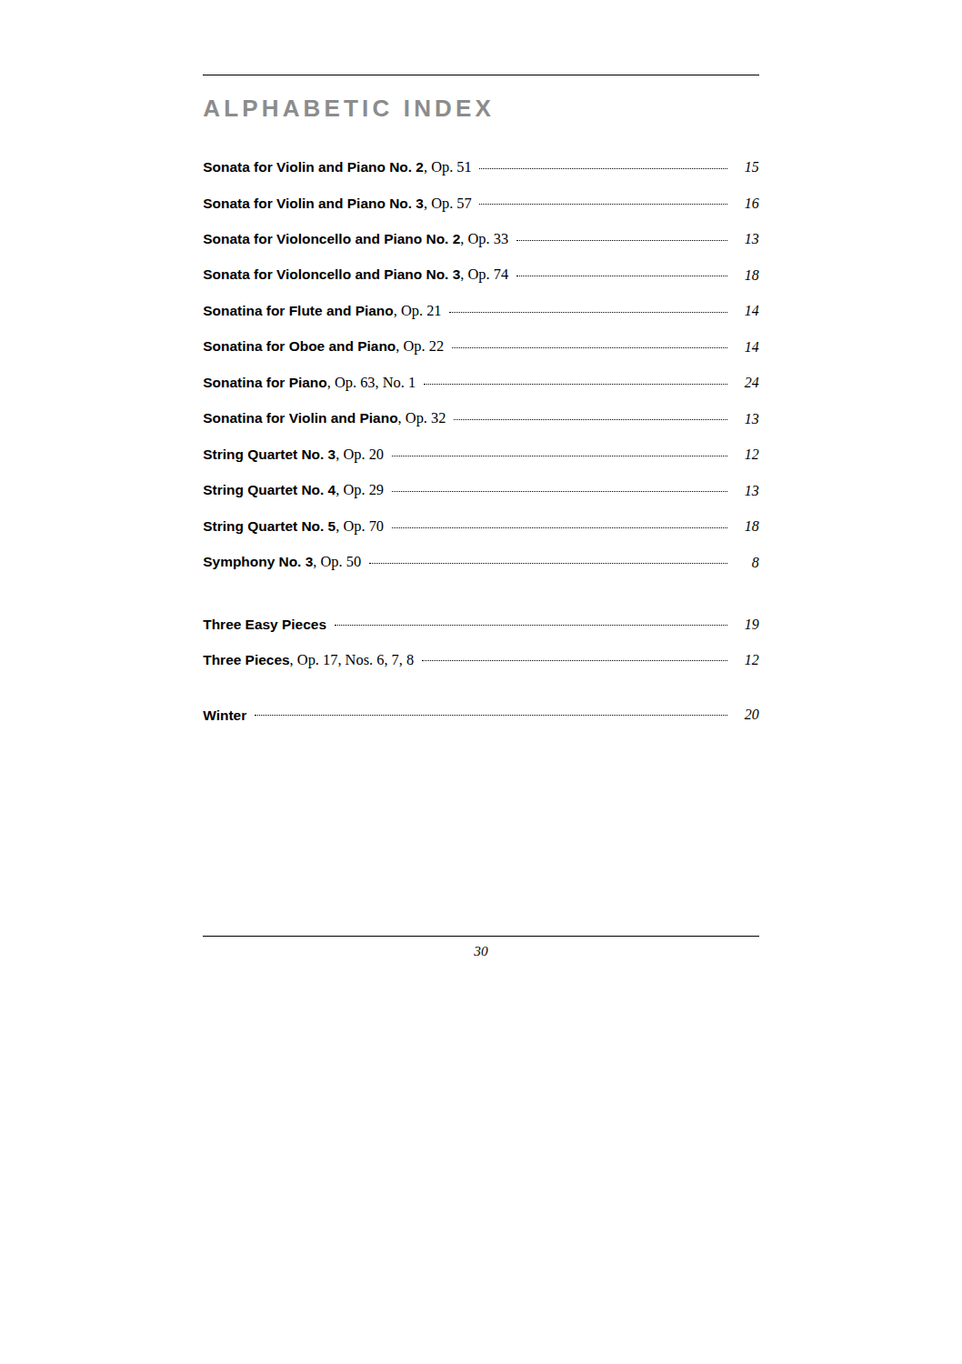Alphabetic Index
Sonata for Violin and Piano No. 2, Op. 51 15
Sonata for Violin and Piano No. 3, Op. 57 16
Sonata for Violoncello and Piano No. 2, Op. 33 13
Sonata for Violoncello and Piano No. 3, Op. 74 18
Sonatina for Flute and Piano, Op. 21 14
Sonatina for Oboe and Piano, Op. 22 14
Sonatina for Piano, Op. 63, No. 1 24
Sonatina for Violin and Piano, Op. 32 13
String Quartet No. 3, Op. 20 12
String Quartet No. 4, Op. 29 13
String Quartet No. 5, Op. 70 18
Symphony No. 3, Op. 50 8
Three Easy Pieces 19
Three Pieces, Op. 17, Nos. 6, 7, 8 12
Winter 20
30